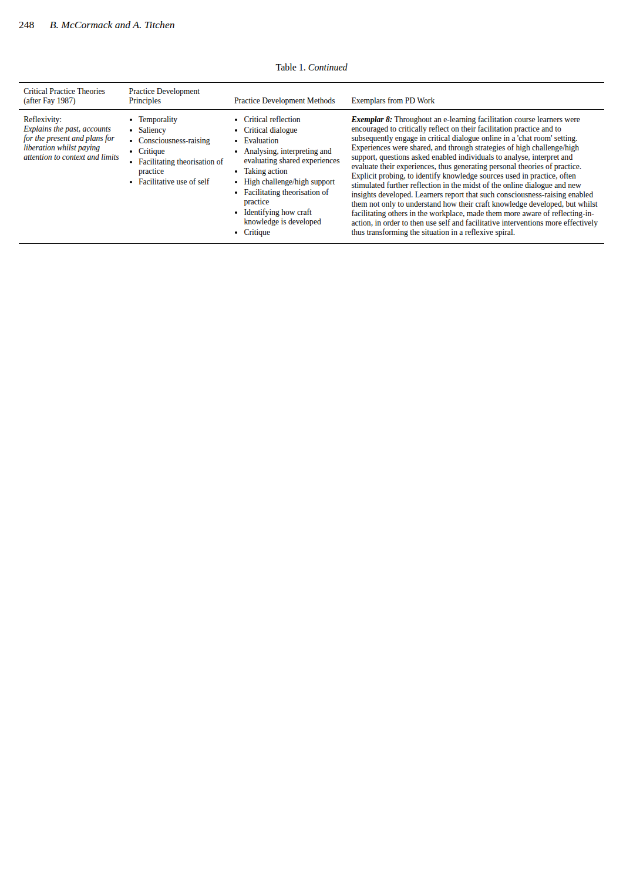248 B. McCormack and A. Titchen
Table 1. Continued
| Critical Practice Theories (after Fay 1987) | Practice Development Principles | Practice Development Methods | Exemplars from PD Work |
| --- | --- | --- | --- |
| Reflexivity: Explains the past, accounts for the present and plans for liberation whilst paying attention to context and limits | Temporality Saliency Consciousness-raising Critique Facilitating theorisation of practice Facilitative use of self | Critical reflection Critical dialogue Evaluation Analysing, interpreting and evaluating shared experiences Taking action High challenge/high support Facilitating theorisation of practice Identifying how craft knowledge is developed Critique | Exemplar 8: Throughout an e-learning facilitation course learners were encouraged to critically reflect on their facilitation practice and to subsequently engage in critical dialogue online in a 'chat room' setting. Experiences were shared, and through strategies of high challenge/high support, questions asked enabled individuals to analyse, interpret and evaluate their experiences, thus generating personal theories of practice. Explicit probing, to identify knowledge sources used in practice, often stimulated further reflection in the midst of the online dialogue and new insights developed. Learners report that such consciousness-raising enabled them not only to understand how their craft knowledge developed, but whilst facilitating others in the workplace, made them more aware of reflecting-in-action, in order to then use self and facilitative interventions more effectively thus transforming the situation in a reflexive spiral. |